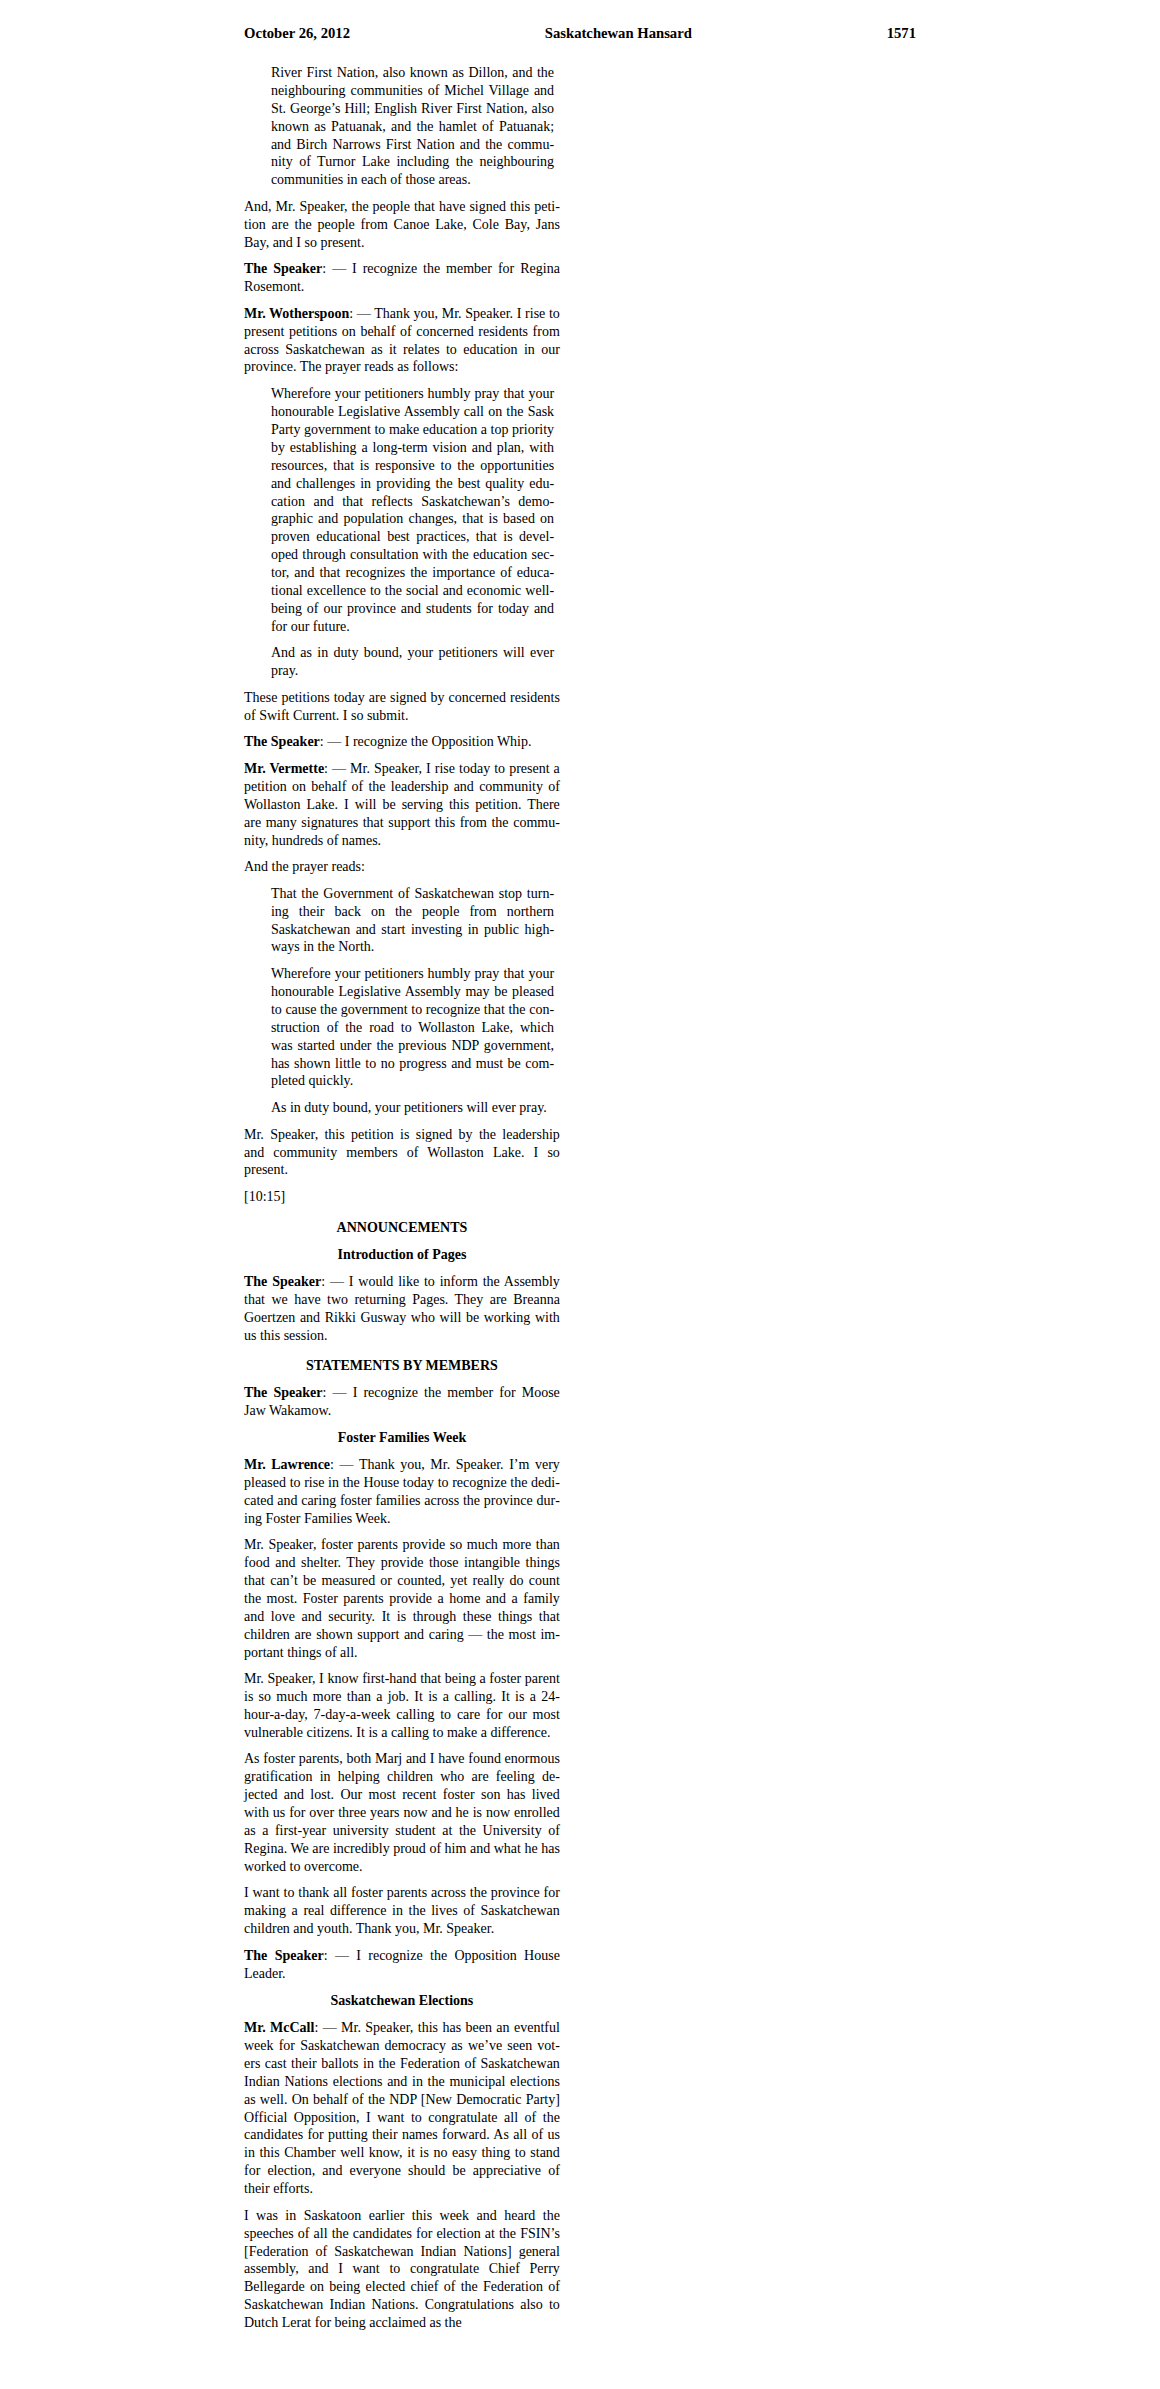October 26, 2012 Saskatchewan Hansard 1571
River First Nation, also known as Dillon, and the neighbouring communities of Michel Village and St. George’s Hill; English River First Nation, also known as Patuanak, and the hamlet of Patuanak; and Birch Narrows First Nation and the community of Turnor Lake including the neighbouring communities in each of those areas.
And, Mr. Speaker, the people that have signed this petition are the people from Canoe Lake, Cole Bay, Jans Bay, and I so present.
The Speaker: — I recognize the member for Regina Rosemont.
Mr. Wotherspoon: — Thank you, Mr. Speaker. I rise to present petitions on behalf of concerned residents from across Saskatchewan as it relates to education in our province. The prayer reads as follows:
Wherefore your petitioners humbly pray that your honourable Legislative Assembly call on the Sask Party government to make education a top priority by establishing a long-term vision and plan, with resources, that is responsive to the opportunities and challenges in providing the best quality education and that reflects Saskatchewan’s demographic and population changes, that is based on proven educational best practices, that is developed through consultation with the education sector, and that recognizes the importance of educational excellence to the social and economic well-being of our province and students for today and for our future.
And as in duty bound, your petitioners will ever pray.
These petitions today are signed by concerned residents of Swift Current. I so submit.
The Speaker: — I recognize the Opposition Whip.
Mr. Vermette: — Mr. Speaker, I rise today to present a petition on behalf of the leadership and community of Wollaston Lake. I will be serving this petition. There are many signatures that support this from the community, hundreds of names.
And the prayer reads:
That the Government of Saskatchewan stop turning their back on the people from northern Saskatchewan and start investing in public highways in the North.
Wherefore your petitioners humbly pray that your honourable Legislative Assembly may be pleased to cause the government to recognize that the construction of the road to Wollaston Lake, which was started under the previous NDP government, has shown little to no progress and must be completed quickly.
As in duty bound, your petitioners will ever pray.
Mr. Speaker, this petition is signed by the leadership and community members of Wollaston Lake. I so present.
[10:15]
ANNOUNCEMENTS
Introduction of Pages
The Speaker: — I would like to inform the Assembly that we have two returning Pages. They are Breanna Goertzen and Rikki Gusway who will be working with us this session.
STATEMENTS BY MEMBERS
The Speaker: — I recognize the member for Moose Jaw Wakamow.
Foster Families Week
Mr. Lawrence: — Thank you, Mr. Speaker. I’m very pleased to rise in the House today to recognize the dedicated and caring foster families across the province during Foster Families Week.
Mr. Speaker, foster parents provide so much more than food and shelter. They provide those intangible things that can’t be measured or counted, yet really do count the most. Foster parents provide a home and a family and love and security. It is through these things that children are shown support and caring — the most important things of all.
Mr. Speaker, I know first-hand that being a foster parent is so much more than a job. It is a calling. It is a 24-hour-a-day, 7-day-a-week calling to care for our most vulnerable citizens. It is a calling to make a difference.
As foster parents, both Marj and I have found enormous gratification in helping children who are feeling dejected and lost. Our most recent foster son has lived with us for over three years now and he is now enrolled as a first-year university student at the University of Regina. We are incredibly proud of him and what he has worked to overcome.
I want to thank all foster parents across the province for making a real difference in the lives of Saskatchewan children and youth. Thank you, Mr. Speaker.
The Speaker: — I recognize the Opposition House Leader.
Saskatchewan Elections
Mr. McCall: — Mr. Speaker, this has been an eventful week for Saskatchewan democracy as we’ve seen voters cast their ballots in the Federation of Saskatchewan Indian Nations elections and in the municipal elections as well. On behalf of the NDP [New Democratic Party] Official Opposition, I want to congratulate all of the candidates for putting their names forward. As all of us in this Chamber well know, it is no easy thing to stand for election, and everyone should be appreciative of their efforts.
I was in Saskatoon earlier this week and heard the speeches of all the candidates for election at the FSIN’s [Federation of Saskatchewan Indian Nations] general assembly, and I want to congratulate Chief Perry Bellegarde on being elected chief of the Federation of Saskatchewan Indian Nations. Congratulations also to Dutch Lerat for being acclaimed as the